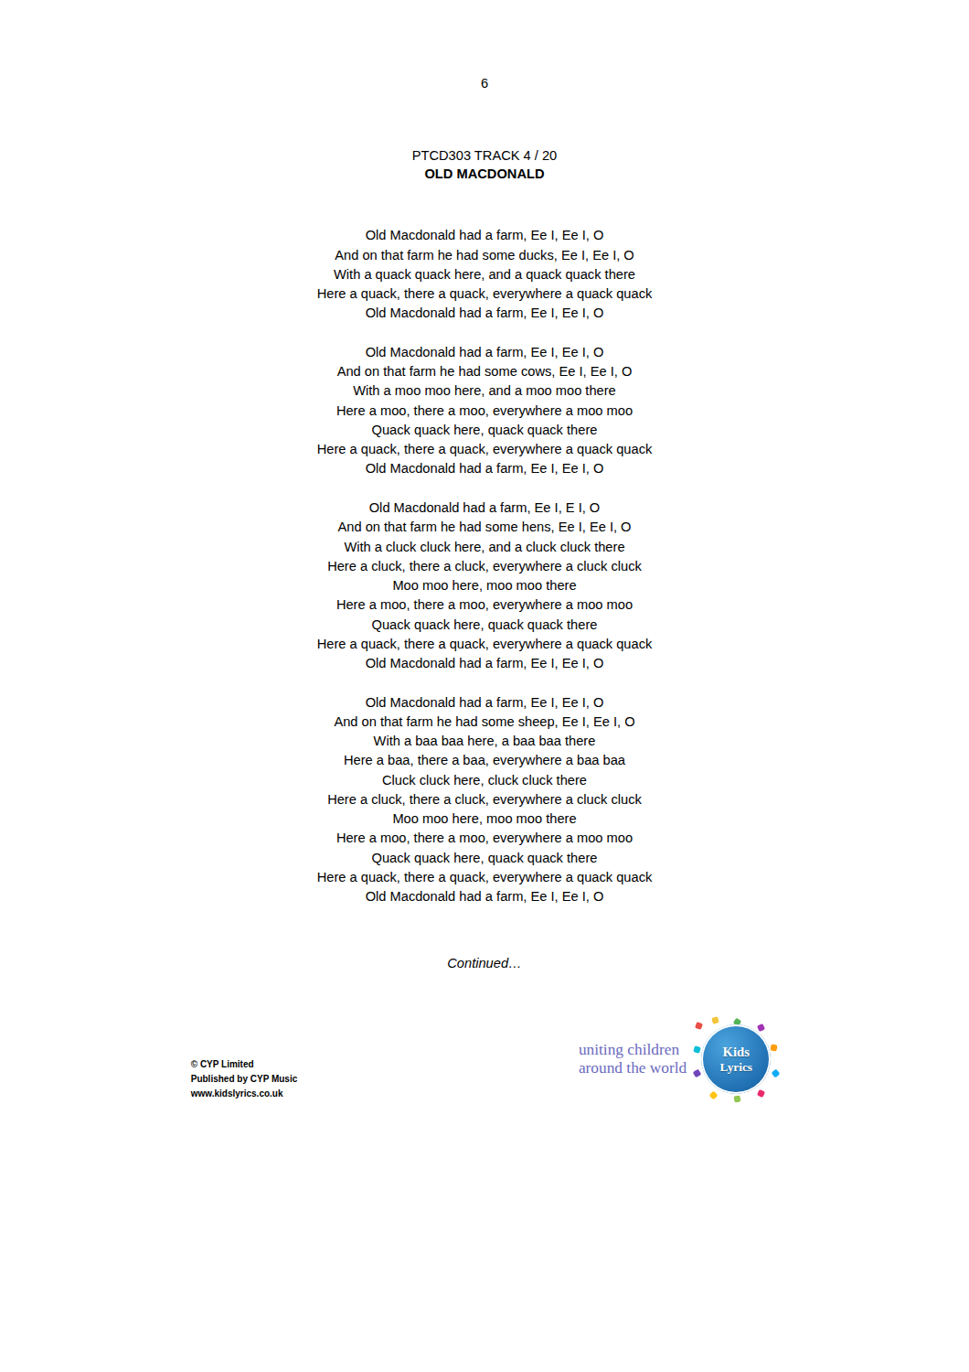6
PTCD303 TRACK 4 / 20
OLD MACDONALD
Old Macdonald had a farm, Ee I, Ee I, O
And on that farm he had some ducks, Ee I, Ee I, O
With a quack quack here, and a quack quack there
Here a quack, there a quack, everywhere a quack quack
Old Macdonald had a farm, Ee I, Ee I, O
Old Macdonald had a farm, Ee I, Ee I, O
And on that farm he had some cows, Ee I, Ee I, O
With a moo moo here, and a moo moo there
Here a moo, there a moo, everywhere a moo moo
Quack quack here, quack quack there
Here a quack, there a quack, everywhere a quack quack
Old Macdonald had a farm, Ee I, Ee I, O
Old Macdonald had a farm, Ee I, E I, O
And on that farm he had some hens, Ee I, Ee I, O
With a cluck cluck here, and a cluck cluck there
Here a cluck, there a cluck, everywhere a cluck cluck
Moo moo here, moo moo there
Here a moo, there a moo, everywhere a moo moo
Quack quack here, quack quack there
Here a quack, there a quack, everywhere a quack quack
Old Macdonald had a farm, Ee I, Ee I, O
Old Macdonald had a farm, Ee I, Ee I, O
And on that farm he had some sheep, Ee I, Ee I, O
With a baa baa here, a baa baa there
Here a baa, there a baa, everywhere a baa baa
Cluck cluck here, cluck cluck there
Here a cluck, there a cluck, everywhere a cluck cluck
Moo moo here, moo moo there
Here a moo, there a moo, everywhere a moo moo
Quack quack here, quack quack there
Here a quack, there a quack, everywhere a quack quack
Old Macdonald had a farm, Ee I, Ee I, O
Continued…
© CYP Limited
Published by CYP Music
www.kidslyrics.co.uk
uniting children
around the world
Kids
Lyrics